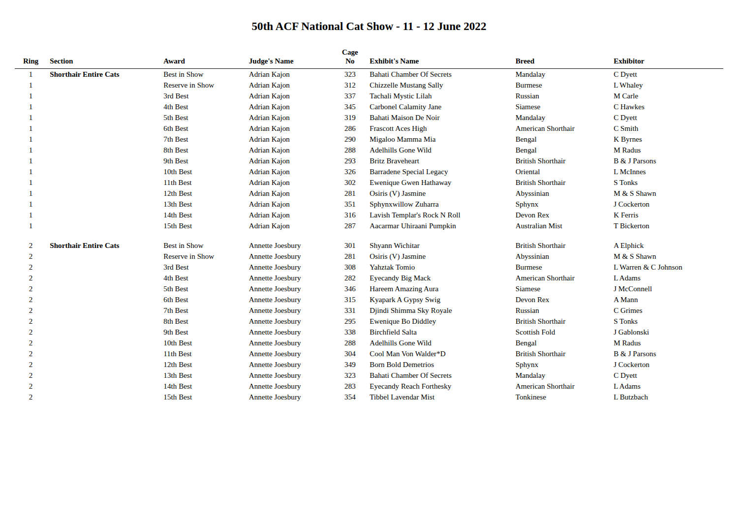50th ACF National Cat Show - 11 - 12 June 2022
| Ring | Section | Award | Judge's Name | Cage No | Exhibit's Name | Breed | Exhibitor |
| --- | --- | --- | --- | --- | --- | --- | --- |
| 1 | Shorthair Entire Cats | Best in Show | Adrian Kajon | 323 | Bahati Chamber Of Secrets | Mandalay | C Dyett |
| 1 | | Reserve in Show | Adrian Kajon | 312 | Chizzelle Mustang Sally | Burmese | L Whaley |
| 1 | | 3rd Best | Adrian Kajon | 337 | Tachali Mystic Lilah | Russian | M Carle |
| 1 | | 4th Best | Adrian Kajon | 345 | Carbonel Calamity Jane | Siamese | C Hawkes |
| 1 | | 5th Best | Adrian Kajon | 319 | Bahati Maison De Noir | Mandalay | C Dyett |
| 1 | | 6th Best | Adrian Kajon | 286 | Frascott Aces High | American Shorthair | C Smith |
| 1 | | 7th Best | Adrian Kajon | 290 | Migaloo Mamma Mia | Bengal | K Byrnes |
| 1 | | 8th Best | Adrian Kajon | 288 | Adelhills Gone Wild | Bengal | M Radus |
| 1 | | 9th Best | Adrian Kajon | 293 | Britz Braveheart | British Shorthair | B & J Parsons |
| 1 | | 10th Best | Adrian Kajon | 326 | Barradene Special Legacy | Oriental | L McInnes |
| 1 | | 11th Best | Adrian Kajon | 302 | Ewenique Gwen Hathaway | British Shorthair | S Tonks |
| 1 | | 12th Best | Adrian Kajon | 281 | Osiris (V) Jasmine | Abyssinian | M & S Shawn |
| 1 | | 13th Best | Adrian Kajon | 351 | Sphynxwillow Zuharra | Sphynx | J Cockerton |
| 1 | | 14th Best | Adrian Kajon | 316 | Lavish Templar's Rock N Roll | Devon Rex | K Ferris |
| 1 | | 15th Best | Adrian Kajon | 287 | Aacarmar Uhiraani Pumpkin | Australian Mist | T Bickerton |
| 2 | Shorthair Entire Cats | Best in Show | Annette Joesbury | 301 | Shyann Wichitar | British Shorthair | A Elphick |
| 2 | | Reserve in Show | Annette Joesbury | 281 | Osiris (V) Jasmine | Abyssinian | M & S Shawn |
| 2 | | 3rd Best | Annette Joesbury | 308 | Yahztak Tomio | Burmese | L Warren & C Johnson |
| 2 | | 4th Best | Annette Joesbury | 282 | Eyecandy Big Mack | American Shorthair | L Adams |
| 2 | | 5th Best | Annette Joesbury | 346 | Hareem Amazing Aura | Siamese | J McConnell |
| 2 | | 6th Best | Annette Joesbury | 315 | Kyapark A Gypsy Swig | Devon Rex | A Mann |
| 2 | | 7th Best | Annette Joesbury | 331 | Djindi Shimma Sky Royale | Russian | C Grimes |
| 2 | | 8th Best | Annette Joesbury | 295 | Ewenique Bo Diddley | British Shorthair | S Tonks |
| 2 | | 9th Best | Annette Joesbury | 338 | Birchfield Salta | Scottish Fold | J Gablonski |
| 2 | | 10th Best | Annette Joesbury | 288 | Adelhills Gone Wild | Bengal | M Radus |
| 2 | | 11th Best | Annette Joesbury | 304 | Cool Man Von Walder*D | British Shorthair | B & J Parsons |
| 2 | | 12th Best | Annette Joesbury | 349 | Born Bold Demetrios | Sphynx | J Cockerton |
| 2 | | 13th Best | Annette Joesbury | 323 | Bahati Chamber Of Secrets | Mandalay | C Dyett |
| 2 | | 14th Best | Annette Joesbury | 283 | Eyecandy Reach Forthesky | American Shorthair | L Adams |
| 2 | | 15th Best | Annette Joesbury | 354 | Tibbel Lavendar Mist | Tonkinese | L Butzbach |